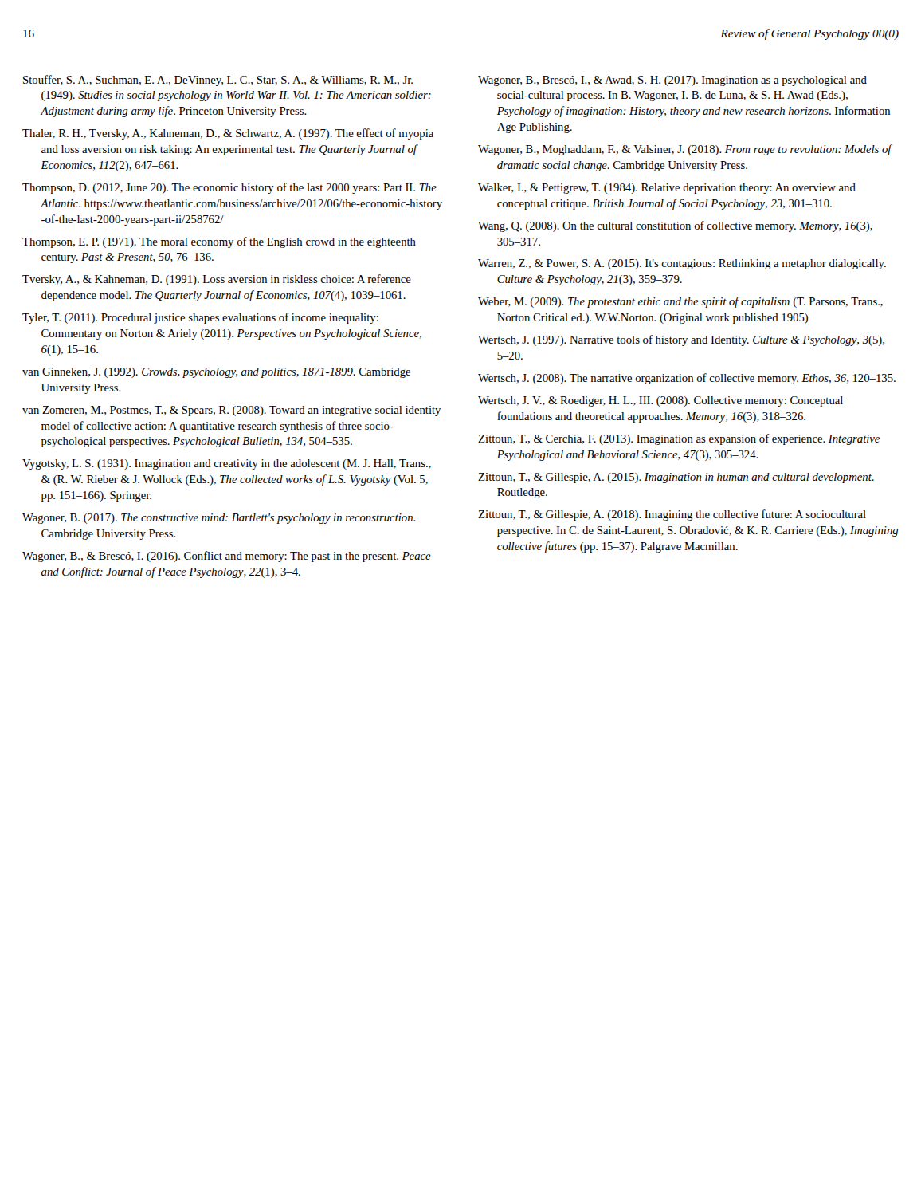16 Review of General Psychology 00(0)
Stouffer, S. A., Suchman, E. A., DeVinney, L. C., Star, S. A., & Williams, R. M., Jr. (1949). Studies in social psychology in World War II. Vol. 1: The American soldier: Adjustment during army life. Princeton University Press.
Thaler, R. H., Tversky, A., Kahneman, D., & Schwartz, A. (1997). The effect of myopia and loss aversion on risk taking: An experimental test. The Quarterly Journal of Economics, 112(2), 647–661.
Thompson, D. (2012, June 20). The economic history of the last 2000 years: Part II. The Atlantic. https://www.theatlantic.com/business/archive/2012/06/the-economic-history-of-the-last-2000-years-part-ii/258762/
Thompson, E. P. (1971). The moral economy of the English crowd in the eighteenth century. Past & Present, 50, 76–136.
Tversky, A., & Kahneman, D. (1991). Loss aversion in riskless choice: A reference dependence model. The Quarterly Journal of Economics, 107(4), 1039–1061.
Tyler, T. (2011). Procedural justice shapes evaluations of income inequality: Commentary on Norton & Ariely (2011). Perspectives on Psychological Science, 6(1), 15–16.
van Ginneken, J. (1992). Crowds, psychology, and politics, 1871-1899. Cambridge University Press.
van Zomeren, M., Postmes, T., & Spears, R. (2008). Toward an integrative social identity model of collective action: A quantitative research synthesis of three socio-psychological perspectives. Psychological Bulletin, 134, 504–535.
Vygotsky, L. S. (1931). Imagination and creativity in the adolescent (M. J. Hall, Trans., & (R. W. Rieber & J. Wollock (Eds.), The collected works of L.S. Vygotsky (Vol. 5, pp. 151–166). Springer.
Wagoner, B. (2017). The constructive mind: Bartlett's psychology in reconstruction. Cambridge University Press.
Wagoner, B., & Brescó, I. (2016). Conflict and memory: The past in the present. Peace and Conflict: Journal of Peace Psychology, 22(1), 3–4.
Wagoner, B., Brescó, I., & Awad, S. H. (2017). Imagination as a psychological and social-cultural process. In B. Wagoner, I. B. de Luna, & S. H. Awad (Eds.), Psychology of imagination: History, theory and new research horizons. Information Age Publishing.
Wagoner, B., Moghaddam, F., & Valsiner, J. (2018). From rage to revolution: Models of dramatic social change. Cambridge University Press.
Walker, I., & Pettigrew, T. (1984). Relative deprivation theory: An overview and conceptual critique. British Journal of Social Psychology, 23, 301–310.
Wang, Q. (2008). On the cultural constitution of collective memory. Memory, 16(3), 305–317.
Warren, Z., & Power, S. A. (2015). It's contagious: Rethinking a metaphor dialogically. Culture & Psychology, 21(3), 359–379.
Weber, M. (2009). The protestant ethic and the spirit of capitalism (T. Parsons, Trans., Norton Critical ed.). W.W.Norton. (Original work published 1905)
Wertsch, J. (1997). Narrative tools of history and Identity. Culture & Psychology, 3(5), 5–20.
Wertsch, J. (2008). The narrative organization of collective memory. Ethos, 36, 120–135.
Wertsch, J. V., & Roediger, H. L., III. (2008). Collective memory: Conceptual foundations and theoretical approaches. Memory, 16(3), 318–326.
Zittoun, T., & Cerchia, F. (2013). Imagination as expansion of experience. Integrative Psychological and Behavioral Science, 47(3), 305–324.
Zittoun, T., & Gillespie, A. (2015). Imagination in human and cultural development. Routledge.
Zittoun, T., & Gillespie, A. (2018). Imagining the collective future: A sociocultural perspective. In C. de Saint-Laurent, S. Obradović, & K. R. Carriere (Eds.), Imagining collective futures (pp. 15–37). Palgrave Macmillan.